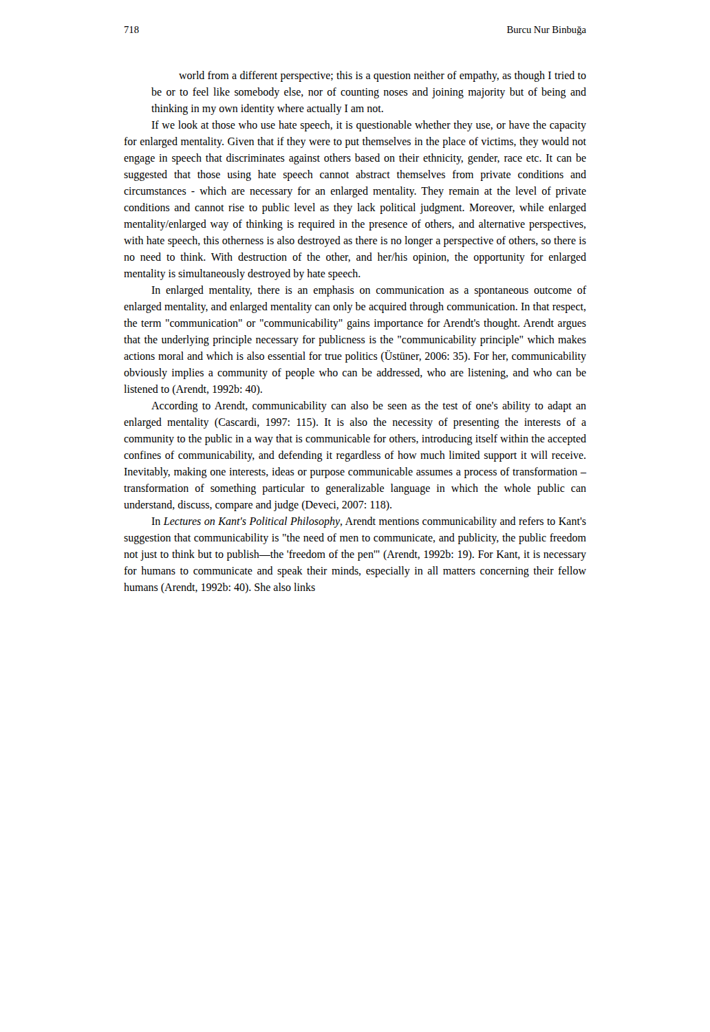718 Burcu Nur Binbuğa
world from a different perspective; this is a question neither of empathy, as though I tried to be or to feel like somebody else, nor of counting noses and joining majority but of being and thinking in my own identity where actually I am not.
If we look at those who use hate speech, it is questionable whether they use, or have the capacity for enlarged mentality. Given that if they were to put themselves in the place of victims, they would not engage in speech that discriminates against others based on their ethnicity, gender, race etc. It can be suggested that those using hate speech cannot abstract themselves from private conditions and circumstances - which are necessary for an enlarged mentality. They remain at the level of private conditions and cannot rise to public level as they lack political judgment. Moreover, while enlarged mentality/enlarged way of thinking is required in the presence of others, and alternative perspectives, with hate speech, this otherness is also destroyed as there is no longer a perspective of others, so there is no need to think. With destruction of the other, and her/his opinion, the opportunity for enlarged mentality is simultaneously destroyed by hate speech.
In enlarged mentality, there is an emphasis on communication as a spontaneous outcome of enlarged mentality, and enlarged mentality can only be acquired through communication. In that respect, the term "communication" or "communicability" gains importance for Arendt's thought. Arendt argues that the underlying principle necessary for publicness is the "communicability principle" which makes actions moral and which is also essential for true politics (Üstüner, 2006: 35). For her, communicability obviously implies a community of people who can be addressed, who are listening, and who can be listened to (Arendt, 1992b: 40).
According to Arendt, communicability can also be seen as the test of one's ability to adapt an enlarged mentality (Cascardi, 1997: 115). It is also the necessity of presenting the interests of a community to the public in a way that is communicable for others, introducing itself within the accepted confines of communicability, and defending it regardless of how much limited support it will receive. Inevitably, making one interests, ideas or purpose communicable assumes a process of transformation – transformation of something particular to generalizable language in which the whole public can understand, discuss, compare and judge (Deveci, 2007: 118).
In Lectures on Kant's Political Philosophy, Arendt mentions communicability and refers to Kant's suggestion that communicability is "the need of men to communicate, and publicity, the public freedom not just to think but to publish—the 'freedom of the pen'" (Arendt, 1992b: 19). For Kant, it is necessary for humans to communicate and speak their minds, especially in all matters concerning their fellow humans (Arendt, 1992b: 40). She also links